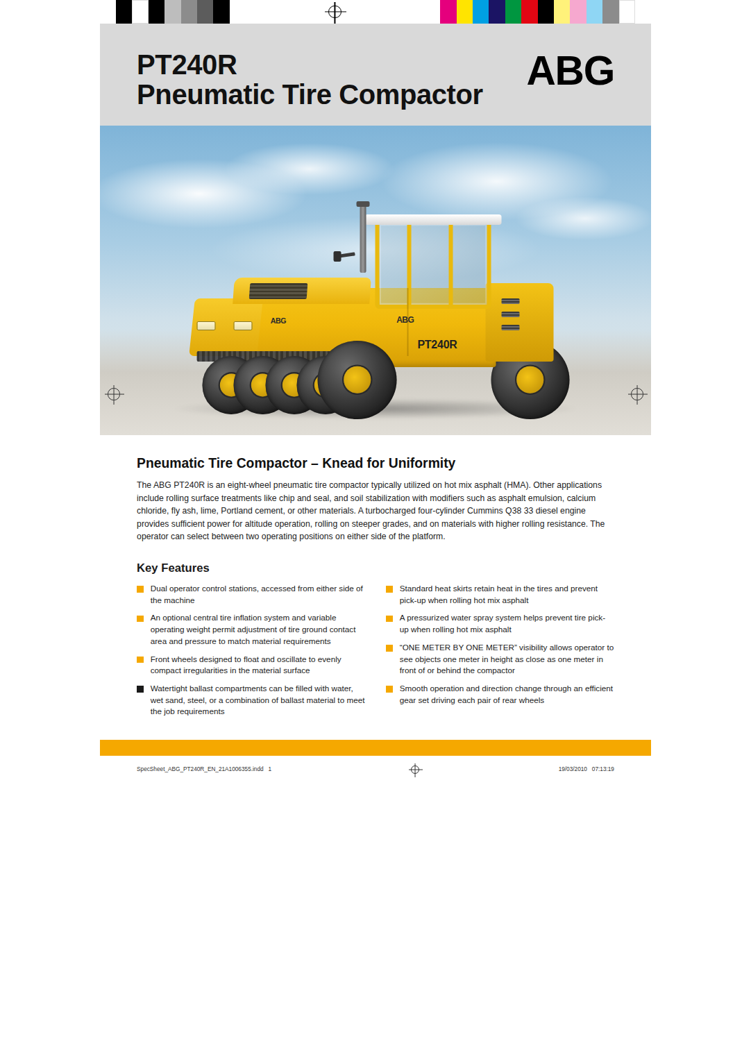PT240R Pneumatic Tire Compactor
ABG
ABG
ABG
PT240R
Pneumatic Tire Compactor – Knead for Uniformity
The ABG PT240R is an eight-wheel pneumatic tire compactor typically utilized on hot mix asphalt (HMA). Other applications include rolling surface treatments like chip and seal, and soil stabilization with modifiers such as asphalt emulsion, calcium chloride, fly ash, lime, Portland cement, or other materials. A turbocharged four-cylinder Cummins Q38 33 diesel engine provides sufficient power for altitude operation, rolling on steeper grades, and on materials with higher rolling resistance. The operator can select between two operating positions on either side of the platform.
Key Features
Dual operator control stations, accessed from either side of the machine
An optional central tire inflation system and variable operating weight permit adjustment of tire ground contact area and pressure to match material requirements
Front wheels designed to float and oscillate to evenly compact irregularities in the material surface
Watertight ballast compartments can be filled with water, wet sand, steel, or a combination of ballast material to meet the job requirements
Standard heat skirts retain heat in the tires and prevent pick-up when rolling hot mix asphalt
A pressurized water spray system helps prevent tire pick-up when rolling hot mix asphalt
“ONE METER BY ONE METER” visibility allows operator to see objects one meter in height as close as one meter in front of or behind the compactor
Smooth operation and direction change through an efficient gear set driving each pair of rear wheels
SpecSheet_ABG_PT240R_EN_21A1006355.indd 1
19/03/2010 07:13:19